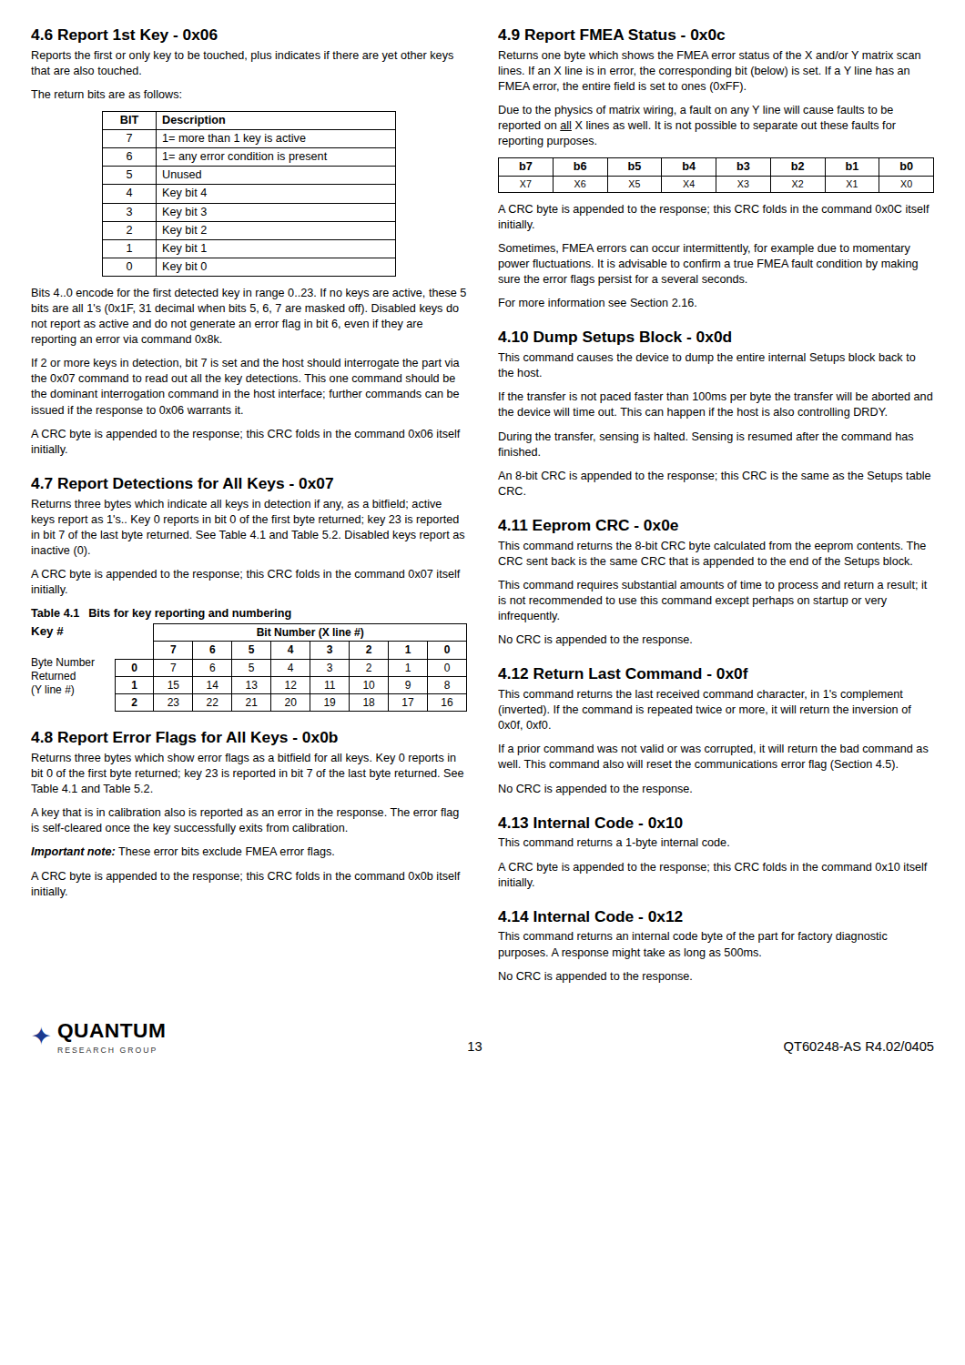4.6 Report 1st Key - 0x06
Reports the first or only key to be touched, plus indicates if there are yet other keys that are also touched.
The return bits are as follows:
| BIT | Description |
| --- | --- |
| 7 | 1= more than 1 key is active |
| 6 | 1= any error condition is present |
| 5 | Unused |
| 4 | Key bit 4 |
| 3 | Key bit 3 |
| 2 | Key bit 2 |
| 1 | Key bit 1 |
| 0 | Key bit 0 |
Bits 4..0 encode for the first detected key in range 0..23. If no keys are active, these 5 bits are all 1's (0x1F, 31 decimal when bits 5, 6, 7 are masked off). Disabled keys do not report as active and do not generate an error flag in bit 6, even if they are reporting an error via command 0x8k.
If 2 or more keys in detection, bit 7 is set and the host should interrogate the part via the 0x07 command to read out all the key detections. This one command should be the dominant interrogation command in the host interface; further commands can be issued if the response to 0x06 warrants it.
A CRC byte is appended to the response; this CRC folds in the command 0x06 itself initially.
4.7 Report Detections for All Keys - 0x07
Returns three bytes which indicate all keys in detection if any, as a bitfield; active keys report as 1's.. Key 0 reports in bit 0 of the first byte returned; key 23 is reported in bit 7 of the last byte returned. See Table 4.1 and Table 5.2. Disabled keys report as inactive (0).
A CRC byte is appended to the response; this CRC folds in the command 0x07 itself initially.
Table 4.1 Bits for key reporting and numbering
Key #
Byte Number
Returned
(Y line #)
| | Bit Number (X line #) |
| --- | --- |
| | 7 | 6 | 5 | 4 | 3 | 2 | 1 | 0 |
| 0 | 7 | 6 | 5 | 4 | 3 | 2 | 1 | 0 |
| 1 | 15 | 14 | 13 | 12 | 11 | 10 | 9 | 8 |
| 2 | 23 | 22 | 21 | 20 | 19 | 18 | 17 | 16 |
4.8 Report Error Flags for All Keys - 0x0b
Returns three bytes which show error flags as a bitfield for all keys. Key 0 reports in bit 0 of the first byte returned; key 23 is reported in bit 7 of the last byte returned. See Table 4.1 and Table 5.2.
A key that is in calibration also is reported as an error in the response. The error flag is self-cleared once the key successfully exits from calibration.
Important note: These error bits exclude FMEA error flags.
A CRC byte is appended to the response; this CRC folds in the command 0x0b itself initially.
4.9 Report FMEA Status - 0x0c
Returns one byte which shows the FMEA error status of the X and/or Y matrix scan lines. If an X line is in error, the corresponding bit (below) is set. If a Y line has an FMEA error, the entire field is set to ones (0xFF).
Due to the physics of matrix wiring, a fault on any Y line will cause faults to be reported on all X lines as well. It is not possible to separate out these faults for reporting purposes.
| b7 | b6 | b5 | b4 | b3 | b2 | b1 | b0 |
| --- | --- | --- | --- | --- | --- | --- | --- |
| X7 | X6 | X5 | X4 | X3 | X2 | X1 | X0 |
A CRC byte is appended to the response; this CRC folds in the command 0x0C itself initially.
Sometimes, FMEA errors can occur intermittently, for example due to momentary power fluctuations. It is advisable to confirm a true FMEA fault condition by making sure the error flags persist for a several seconds.
For more information see Section 2.16.
4.10 Dump Setups Block - 0x0d
This command causes the device to dump the entire internal Setups block back to the host.
If the transfer is not paced faster than 100ms per byte the transfer will be aborted and the device will time out. This can happen if the host is also controlling DRDY.
During the transfer, sensing is halted. Sensing is resumed after the command has finished.
An 8-bit CRC is appended to the response; this CRC is the same as the Setups table CRC.
4.11 Eeprom CRC - 0x0e
This command returns the 8-bit CRC byte calculated from the eeprom contents. The CRC sent back is the same CRC that is appended to the end of the Setups block.
This command requires substantial amounts of time to process and return a result; it is not recommended to use this command except perhaps on startup or very infrequently.
No CRC is appended to the response.
4.12 Return Last Command - 0x0f
This command returns the last received command character, in 1's complement (inverted). If the command is repeated twice or more, it will return the inversion of 0x0f, 0xf0.
If a prior command was not valid or was corrupted, it will return the bad command as well. This command also will reset the communications error flag (Section 4.5).
No CRC is appended to the response.
4.13 Internal Code - 0x10
This command returns a 1-byte internal code.
A CRC byte is appended to the response; this CRC folds in the command 0x10 itself initially.
4.14 Internal Code - 0x12
This command returns an internal code byte of the part for factory diagnostic purposes. A response might take as long as 500ms.
No CRC is appended to the response.
✦
QUANTUM
RESEARCH GROUP
13
QT60248-AS R4.02/0405